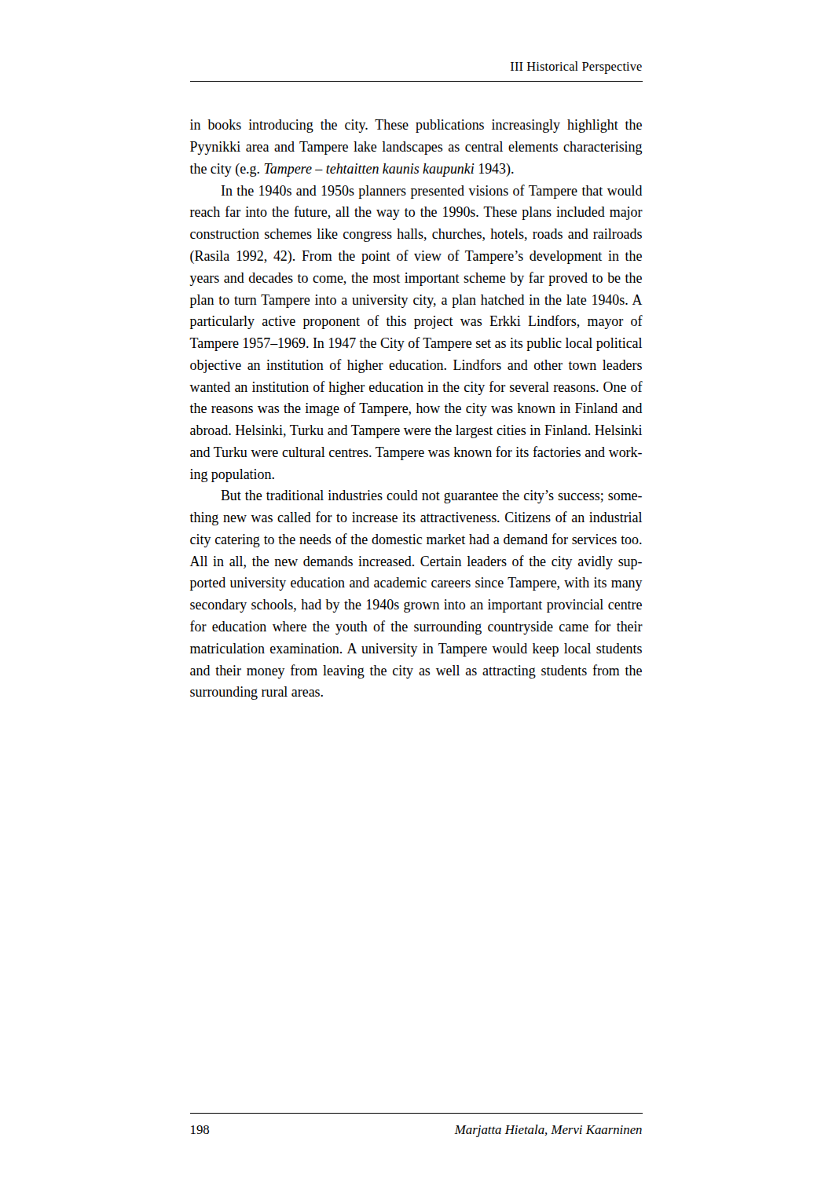III Historical Perspective
in books introducing the city. These publications increasingly highlight the Pyynikki area and Tampere lake landscapes as central elements characterising the city (e.g. Tampere – tehtaitten kaunis kaupunki 1943).
In the 1940s and 1950s planners presented visions of Tampere that would reach far into the future, all the way to the 1990s. These plans included major construction schemes like congress halls, churches, hotels, roads and railroads (Rasila 1992, 42). From the point of view of Tampere’s development in the years and decades to come, the most important scheme by far proved to be the plan to turn Tampere into a university city, a plan hatched in the late 1940s. A particularly active proponent of this project was Erkki Lindfors, mayor of Tampere 1957–1969. In 1947 the City of Tampere set as its public local political objective an institution of higher education. Lindfors and other town leaders wanted an institution of higher education in the city for several reasons. One of the reasons was the image of Tampere, how the city was known in Finland and abroad. Helsinki, Turku and Tampere were the largest cities in Finland. Helsinki and Turku were cultural centres. Tampere was known for its factories and working population.
But the traditional industries could not guarantee the city’s success; something new was called for to increase its attractiveness. Citizens of an industrial city catering to the needs of the domestic market had a demand for services too. All in all, the new demands increased. Certain leaders of the city avidly supported university education and academic careers since Tampere, with its many secondary schools, had by the 1940s grown into an important provincial centre for education where the youth of the surrounding countryside came for their matriculation examination. A university in Tampere would keep local students and their money from leaving the city as well as attracting students from the surrounding rural areas.
198 Marjatta Hietala, Mervi Kaarninen